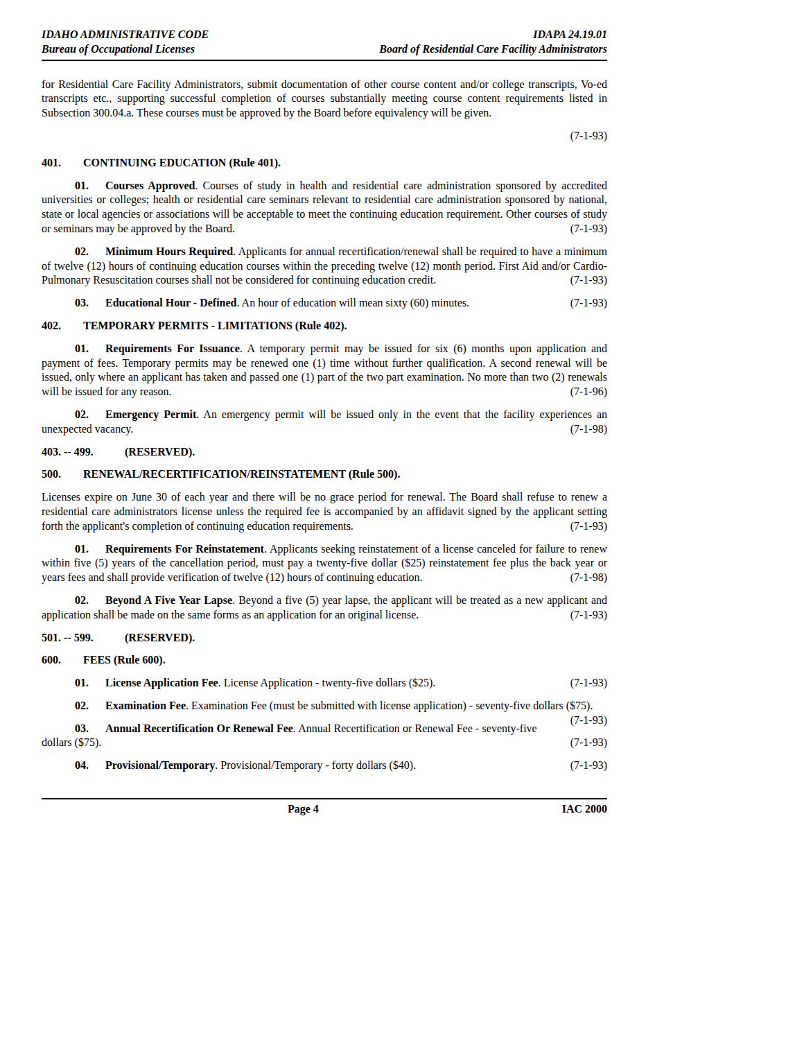IDAHO ADMINISTRATIVE CODE IDAPA 24.19.01
Bureau of Occupational Licenses Board of Residential Care Facility Administrators
for Residential Care Facility Administrators, submit documentation of other course content and/or college transcripts, Vo-ed transcripts etc., supporting successful completion of courses substantially meeting course content requirements listed in Subsection 300.04.a. These courses must be approved by the Board before equivalency will be given.
(7-1-93)
401. CONTINUING EDUCATION (Rule 401).
01. Courses Approved. Courses of study in health and residential care administration sponsored by accredited universities or colleges; health or residential care seminars relevant to residential care administration sponsored by national, state or local agencies or associations will be acceptable to meet the continuing education requirement. Other courses of study or seminars may be approved by the Board.(7-1-93)
02. Minimum Hours Required. Applicants for annual recertification/renewal shall be required to have a minimum of twelve (12) hours of continuing education courses within the preceding twelve (12) month period. First Aid and/or Cardio-Pulmonary Resuscitation courses shall not be considered for continuing education credit.(7-1-93)
03. Educational Hour - Defined. An hour of education will mean sixty (60) minutes.(7-1-93)
402. TEMPORARY PERMITS - LIMITATIONS (Rule 402).
01. Requirements For Issuance. A temporary permit may be issued for six (6) months upon application and payment of fees. Temporary permits may be renewed one (1) time without further qualification. A second renewal will be issued, only where an applicant has taken and passed one (1) part of the two part examination. No more than two (2) renewals will be issued for any reason.(7-1-96)
02. Emergency Permit. An emergency permit will be issued only in the event that the facility experiences an unexpected vacancy.(7-1-98)
403. -- 499.(RESERVED).
500. RENEWAL/RECERTIFICATION/REINSTATEMENT (Rule 500).
Licenses expire on June 30 of each year and there will be no grace period for renewal. The Board shall refuse to renew a residential care administrators license unless the required fee is accompanied by an affidavit signed by the applicant setting forth the applicant's completion of continuing education requirements.(7-1-93)
01. Requirements For Reinstatement. Applicants seeking reinstatement of a license canceled for failure to renew within five (5) years of the cancellation period, must pay a twenty-five dollar ($25) reinstatement fee plus the back year or years fees and shall provide verification of twelve (12) hours of continuing education.(7-1-98)
02. Beyond A Five Year Lapse. Beyond a five (5) year lapse, the applicant will be treated as a new applicant and application shall be made on the same forms as an application for an original license.(7-1-93)
501. -- 599.(RESERVED).
600. FEES (Rule 600).
01. License Application Fee. License Application - twenty-five dollars ($25).(7-1-93)
02. Examination Fee. Examination Fee (must be submitted with license application) - seventy-five dollars ($75).(7-1-93)
03. Annual Recertification Or Renewal Fee. Annual Recertification or Renewal Fee - seventy-five dollars ($75).(7-1-93)
04. Provisional/Temporary. Provisional/Temporary - forty dollars ($40).(7-1-93)
Page 4 IAC 2000